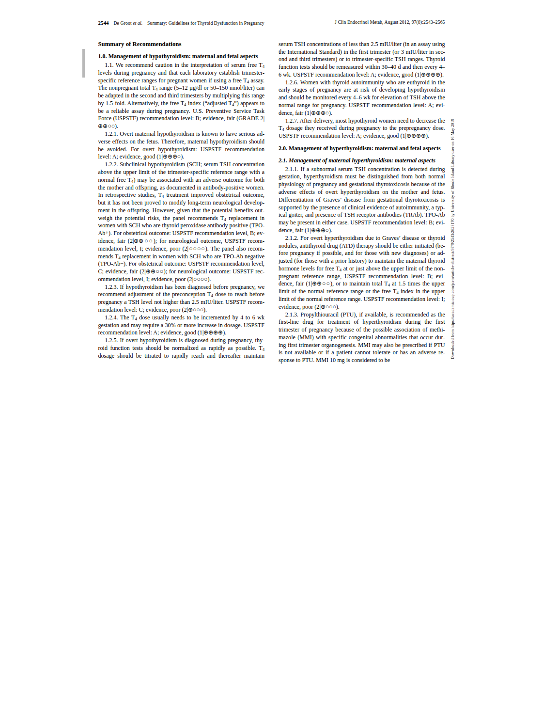J Clin Endocrinol Metab, August 2012, 97(8):2543–2565 2544 De Groot et al. Summary: Guidelines for Thyroid Dysfunction in Pregnancy
Downloaded from https://academic.oup.com/jcem/article-abstract/97/8/2543/2823170 by University of Rhode Island Library user on 16 May 2019
Summary of Recommendations
1.0. Management of hypothyroidism: maternal and fetal aspects
1.1. We recommend caution in the interpretation of serum free T4 levels during pregnancy and that each laboratory establish trimester-specific reference ranges for pregnant women if using a free T4 assay. The nonpregnant total T4 range (5–12 µg/dl or 50–150 nmol/liter) can be adapted in the second and third trimesters by multiplying this range by 1.5-fold. Alternatively, the free T4 index (“adjusted T4”) appears to be a reliable assay during pregnancy. U.S. Preventive Service Task Force (USPSTF) recommendation level: B; evidence, fair (GRADE 2|⊕⊕○○).
1.2.1. Overt maternal hypothyroidism is known to have serious adverse effects on the fetus. Therefore, maternal hypothyroidism should be avoided. For overt hypothyroidism: USPSTF recommendation level: A; evidence, good (1|⊕⊕⊕○).
1.2.2. Subclinical hypothyroidism (SCH; serum TSH concentration above the upper limit of the trimester-specific reference range with a normal free T4) may be associated with an adverse outcome for both the mother and offspring, as documented in antibody-positive women. In retrospective studies, T4 treatment improved obstetrical outcome, but it has not been proved to modify long-term neurological development in the offspring. However, given that the potential benefits outweigh the potential risks, the panel recommends T4 replacement in women with SCH who are thyroid peroxidase antibody positive (TPO-Ab+). For obstetrical outcome: USPSTF recommendation level, B; evidence, fair (2|⊕⊕○○); for neurological outcome, USPSTF recommendation level, I; evidence, poor (2|○○○○). The panel also recommends T4 replacement in women with SCH who are TPO-Ab negative (TPO-Ab−). For obstetrical outcome: USPSTF recommendation level, C; evidence, fair (2|⊕⊕○○); for neurological outcome: USPSTF recommendation level, I; evidence, poor (2|○○○○).
1.2.3. If hypothyroidism has been diagnosed before pregnancy, we recommend adjustment of the preconception T4 dose to reach before pregnancy a TSH level not higher than 2.5 mIU/liter. USPSTF recommendation level: C; evidence, poor (2|⊕○○○).
1.2.4. The T4 dose usually needs to be incremented by 4 to 6 wk gestation and may require a 30% or more increase in dosage. USPSTF recommendation level: A; evidence, good (1|⊕⊕⊕⊕).
1.2.5. If overt hypothyroidism is diagnosed during pregnancy, thyroid function tests should be normalized as rapidly as possible. T4 dosage should be titrated to rapidly reach and thereafter maintain serum TSH concentrations of less than 2.5 mIU/liter (in an assay using the International Standard) in the first trimester (or 3 mIU/liter in second and third trimesters) or to trimester-specific TSH ranges. Thyroid function tests should be remeasured within 30–40 d and then every 4–6 wk. USPSTF recommendation level: A; evidence, good (1|⊕⊕⊕⊕).
1.2.6. Women with thyroid autoimmunity who are euthyroid in the early stages of pregnancy are at risk of developing hypothyroidism and should be monitored every 4–6 wk for elevation of TSH above the normal range for pregnancy. USPSTF recommendation level: A; evidence, fair (1|⊕⊕⊕○).
1.2.7. After delivery, most hypothyroid women need to decrease the T4 dosage they received during pregnancy to the prepregnancy dose. USPSTF recommendation level: A; evidence, good (1|⊕⊕⊕⊕).
2.0. Management of hyperthyroidism: maternal and fetal aspects
2.1. Management of maternal hyperthyroidism: maternal aspects
2.1.1. If a subnormal serum TSH concentration is detected during gestation, hyperthyroidism must be distinguished from both normal physiology of pregnancy and gestational thyrotoxicosis because of the adverse effects of overt hyperthyroidism on the mother and fetus. Differentiation of Graves’ disease from gestational thyrotoxicosis is supported by the presence of clinical evidence of autoimmunity, a typical goiter, and presence of TSH receptor antibodies (TRAb). TPO-Ab may be present in either case. USPSTF recommendation level: B; evidence, fair (1|⊕⊕⊕○).
2.1.2. For overt hyperthyroidism due to Graves’ disease or thyroid nodules, antithyroid drug (ATD) therapy should be either initiated (before pregnancy if possible, and for those with new diagnoses) or adjusted (for those with a prior history) to maintain the maternal thyroid hormone levels for free T4 at or just above the upper limit of the nonpregnant reference range, USPSTF recommendation level: B; evidence, fair (1|⊕⊕○○), or to maintain total T4 at 1.5 times the upper limit of the normal reference range or the free T4 index in the upper limit of the normal reference range. USPSTF recommendation level: I; evidence, poor (2|⊕○○○).
2.1.3. Propylthiouracil (PTU), if available, is recommended as the first-line drug for treatment of hyperthyroidism during the first trimester of pregnancy because of the possible association of methimazole (MMI) with specific congenital abnormalities that occur during first trimester organogenesis. MMI may also be prescribed if PTU is not available or if a patient cannot tolerate or has an adverse response to PTU. MMI 10 mg is considered to be